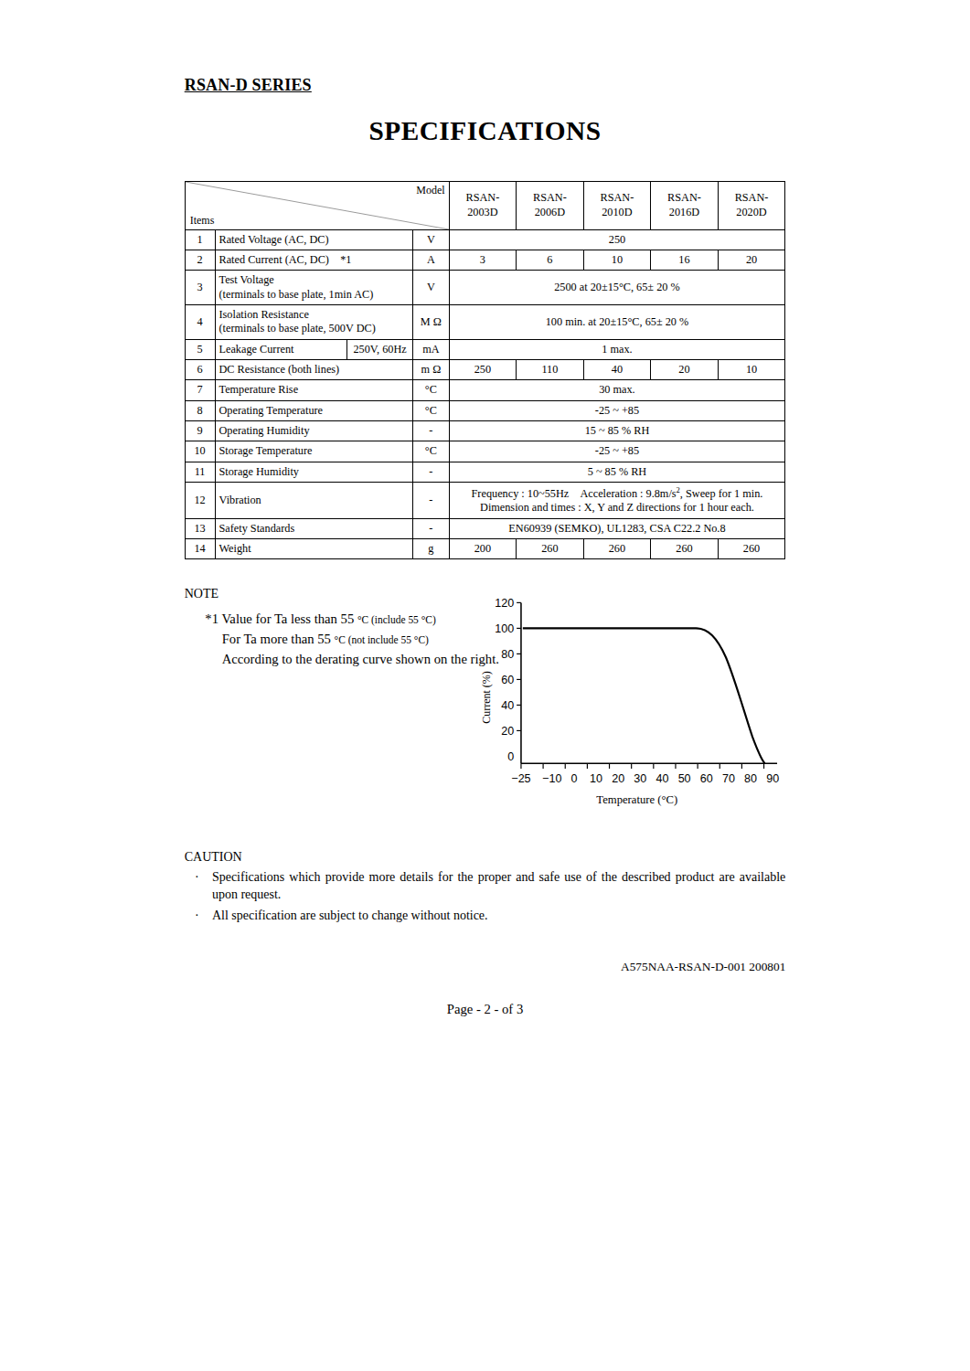RSAN-D SERIES
SPECIFICATIONS
| Model Items | RSAN-2003D | RSAN-2006D | RSAN-2010D | RSAN-2016D | RSAN-2020D |
| 1 | Rated Voltage (AC, DC) | V | 250 |
| 2 | Rated Current (AC, DC) *1 | A | 3 | 6 | 10 | 16 | 20 |
| 3 | Test Voltage (terminals to base plate, 1min AC) | V | 2500 at 20±15°C, 65± 20 % |
| 4 | Isolation Resistance (terminals to base plate, 500V DC) | M Ω | 100 min. at 20±15°C, 65± 20 % |
| 5 | Leakage Current | 250V, 60Hz | mA | 1 max. |
| 6 | DC Resistance (both lines) | m Ω | 250 | 110 | 40 | 20 | 10 |
| 7 | Temperature Rise | °C | 30 max. |
| 8 | Operating Temperature | °C | -25 ~ +85 |
| 9 | Operating Humidity | - | 15 ~ 85 % RH |
| 10 | Storage Temperature | °C | -25 ~ +85 |
| 11 | Storage Humidity | - | 5 ~ 85 % RH |
| 12 | Vibration | - | Frequency : 10~55Hz Acceleration : 9.8m/s 2 , Sweep for 1 min. Dimension and times : X, Y and Z directions for 1 hour each. |
| 13 | Safety Standards | - | EN60939 (SEMKO), UL1283, CSA C22.2 No.8 |
| 14 | Weight | g | 200 | 260 | 260 | 260 | 260 |
NOTE
*1 Value for Ta less than 55 °C (include 55 °C)
For Ta more than 55 °C (not include 55 °C)
According to the derating curve shown on the right.
Current (%) 120 100 80 60 40 20 0 −25 −10 0 10 20 30 40 50 60 70 80 90
Temperature (°C)
CAUTION
Specifications which provide more details for the proper and safe use of the described product are available upon request.
All specification are subject to change without notice.
A575NAA-RSAN-D-001 200801
Page - 2 - of 3